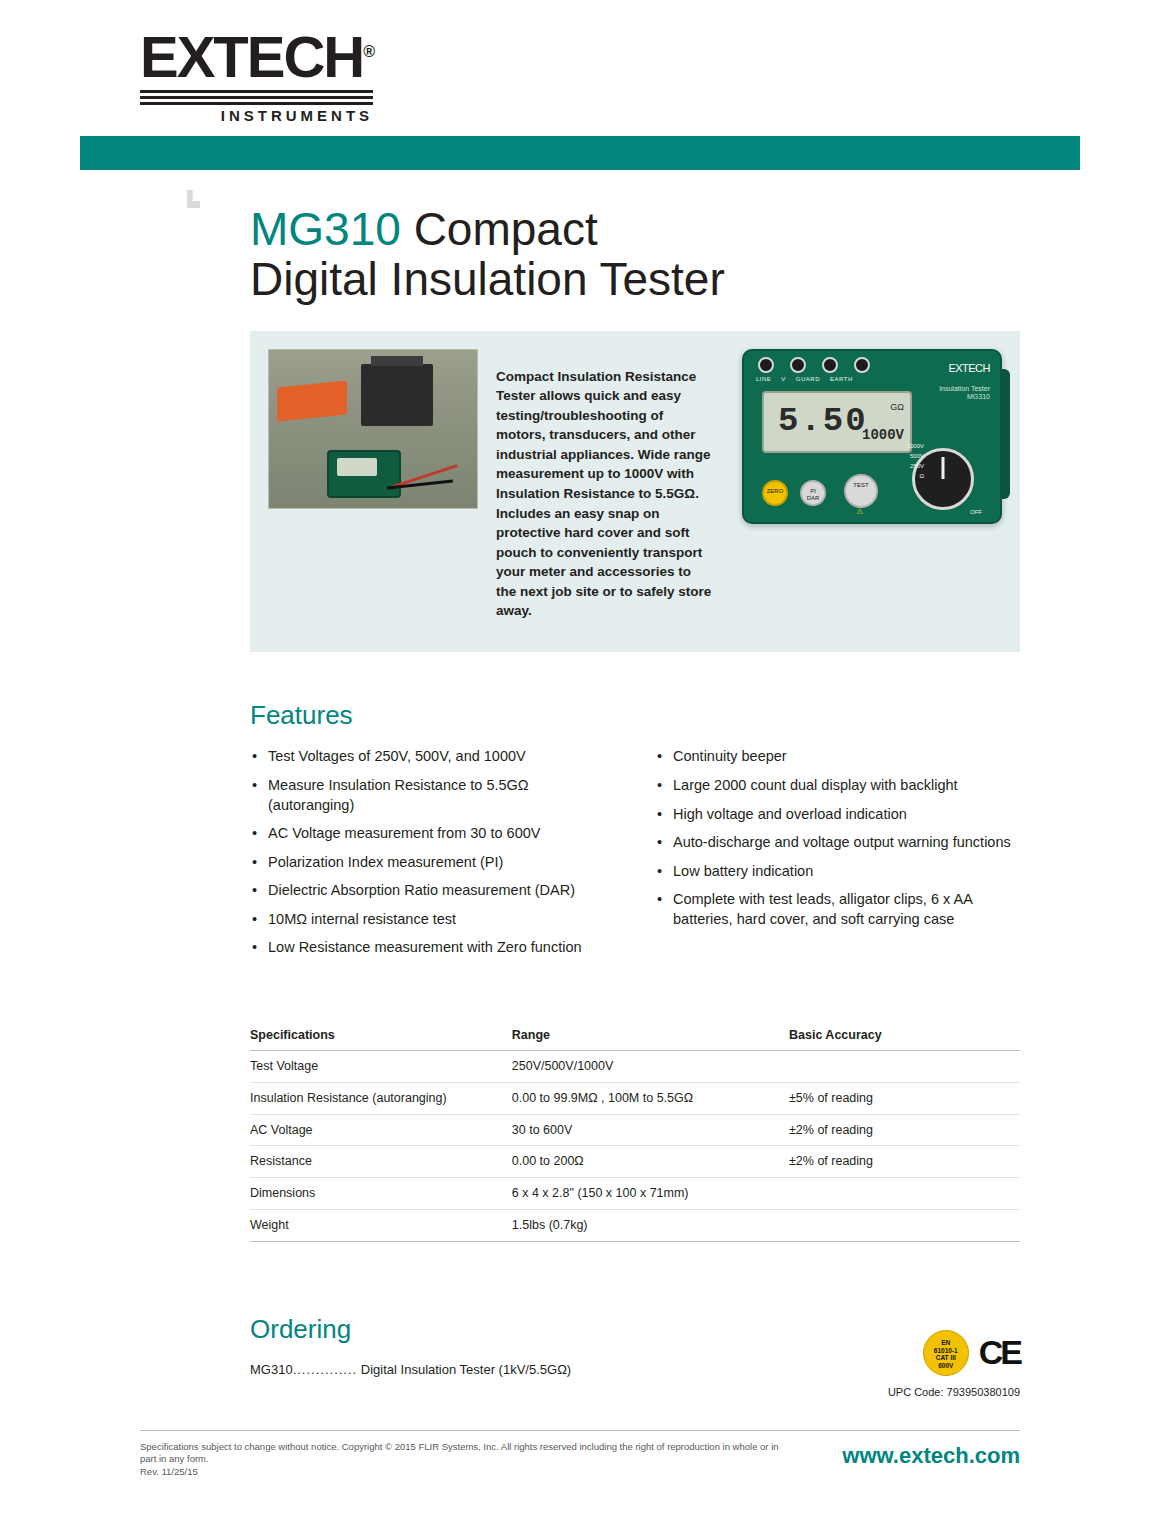EXTECH®
INSTRUMENTS
PRODUCT DATASHEET
MG310 Compact
Digital Insulation Tester
Compact Insulation Resistance Tester allows quick and easy testing/troubleshooting of motors, transducers, and other industrial appliances. Wide range measurement up to 1000V with Insulation Resistance to 5.5GΩ. Includes an easy snap on protective hard cover and soft pouch to conveniently transport your meter and accessories to the next job site or to safely store away.
LINE VGUARD EARTH
EXTECH
Insulation Tester
MG310
5.50
GΩ
1000V
ZERO
PI
DAR
TEST
1000V 500V 250V Ω OFF
⚠
Features
Test Voltages of 250V, 500V, and 1000V
Measure Insulation Resistance to 5.5GΩ (autoranging)
AC Voltage measurement from 30 to 600V
Polarization Index measurement (PI)
Dielectric Absorption Ratio measurement (DAR)
10MΩ internal resistance test
Low Resistance measurement with Zero function
Continuity beeper
Large 2000 count dual display with backlight
High voltage and overload indication
Auto-discharge and voltage output warning functions
Low battery indication
Complete with test leads, alligator clips, 6 x AA batteries, hard cover, and soft carrying case
| Specifications | Range | Basic Accuracy |
| --- | --- | --- |
| Test Voltage | 250V/500V/1000V | |
| Insulation Resistance (autoranging) | 0.00 to 99.9MΩ , 100M to 5.5GΩ | ±5% of reading |
| AC Voltage | 30 to 600V | ±2% of reading |
| Resistance | 0.00 to 200Ω | ±2% of reading |
| Dimensions | 6 x 4 x 2.8" (150 x 100 x 71mm) | |
| Weight | 1.5lbs (0.7kg) | |
Ordering
MG310.............. Digital Insulation Tester (1kV/5.5GΩ)
EN
61010-1
CAT III
600V
CE
UPC Code: 793950380109
Specifications subject to change without notice. Copyright © 2015 FLIR Systems, Inc. All rights reserved including the right of reproduction in whole or in part in any form.
Rev. 11/25/15
www.extech.com